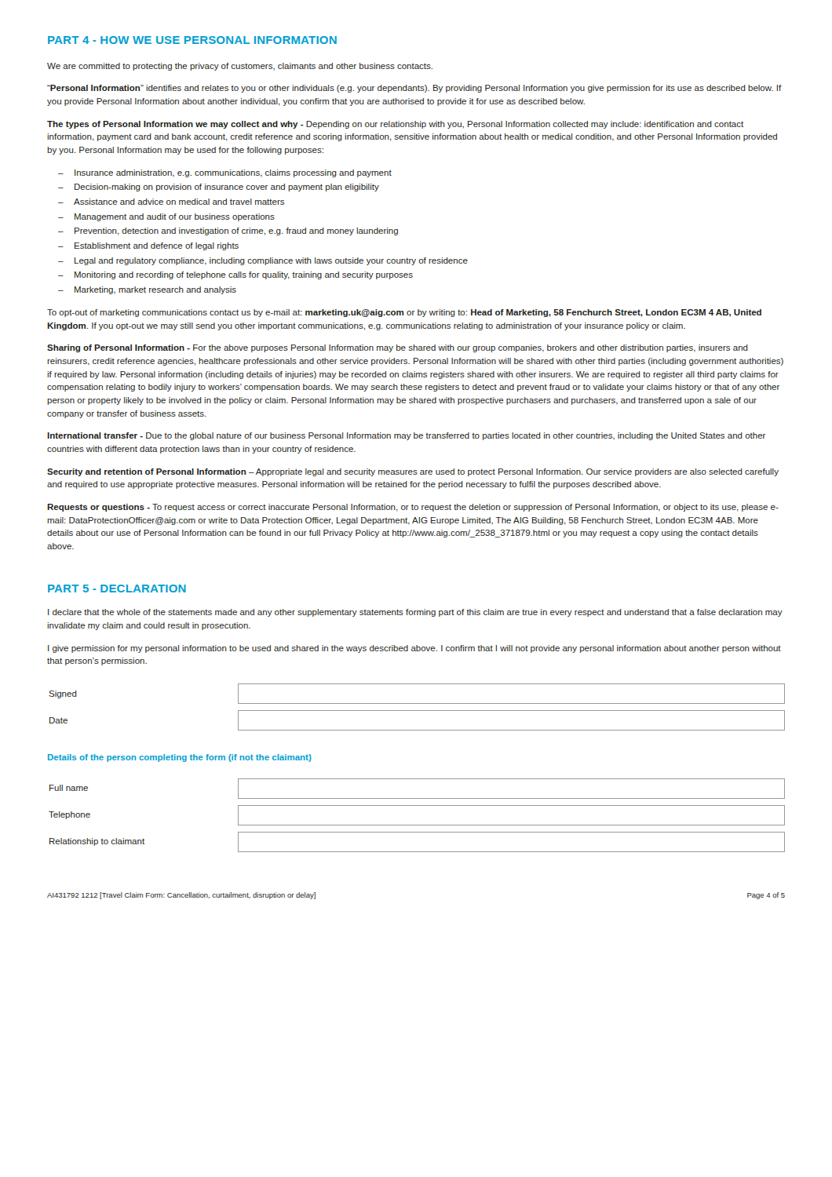PART 4 - HOW WE USE PERSONAL INFORMATION
We are committed to protecting the privacy of customers, claimants and other business contacts.
“Personal Information” identifies and relates to you or other individuals (e.g. your dependants). By providing Personal Information you give permission for its use as described below. If you provide Personal Information about another individual, you confirm that you are authorised to provide it for use as described below.
The types of Personal Information we may collect and why - Depending on our relationship with you, Personal Information collected may include: identification and contact information, payment card and bank account, credit reference and scoring information, sensitive information about health or medical condition, and other Personal Information provided by you. Personal Information may be used for the following purposes:
Insurance administration, e.g. communications, claims processing and payment
Decision-making on provision of insurance cover and payment plan eligibility
Assistance and advice on medical and travel matters
Management and audit of our business operations
Prevention, detection and investigation of crime, e.g. fraud and money laundering
Establishment and defence of legal rights
Legal and regulatory compliance, including compliance with laws outside your country of residence
Monitoring and recording of telephone calls for quality, training and security purposes
Marketing, market research and analysis
To opt-out of marketing communications contact us by e-mail at: marketing.uk@aig.com or by writing to: Head of Marketing, 58 Fenchurch Street, London EC3M 4 AB, United Kingdom. If you opt-out we may still send you other important communications, e.g. communications relating to administration of your insurance policy or claim.
Sharing of Personal Information - For the above purposes Personal Information may be shared with our group companies, brokers and other distribution parties, insurers and reinsurers, credit reference agencies, healthcare professionals and other service providers. Personal Information will be shared with other third parties (including government authorities) if required by law. Personal information (including details of injuries) may be recorded on claims registers shared with other insurers. We are required to register all third party claims for compensation relating to bodily injury to workers’ compensation boards. We may search these registers to detect and prevent fraud or to validate your claims history or that of any other person or property likely to be involved in the policy or claim. Personal Information may be shared with prospective purchasers and purchasers, and transferred upon a sale of our company or transfer of business assets.
International transfer - Due to the global nature of our business Personal Information may be transferred to parties located in other countries, including the United States and other countries with different data protection laws than in your country of residence.
Security and retention of Personal Information – Appropriate legal and security measures are used to protect Personal Information. Our service providers are also selected carefully and required to use appropriate protective measures. Personal information will be retained for the period necessary to fulfil the purposes described above.
Requests or questions - To request access or correct inaccurate Personal Information, or to request the deletion or suppression of Personal Information, or object to its use, please e-mail: DataProtectionOfficer@aig.com or write to Data Protection Officer, Legal Department, AIG Europe Limited, The AIG Building, 58 Fenchurch Street, London EC3M 4AB. More details about our use of Personal Information can be found in our full Privacy Policy at http://www.aig.com/_2538_371879.html or you may request a copy using the contact details above.
PART 5 - DECLARATION
I declare that the whole of the statements made and any other supplementary statements forming part of this claim are true in every respect and understand that a false declaration may invalidate my claim and could result in prosecution.
I give permission for my personal information to be used and shared in the ways described above. I confirm that I will not provide any personal information about another person without that person’s permission.
| Signed | |
| Date | |
Details of the person completing the form (if not the claimant)
| Full name | |
| Telephone | |
| Relationship to claimant | |
AI431792 1212 [Travel Claim Form: Cancellation, curtailment, disruption or delay] Page 4 of 5